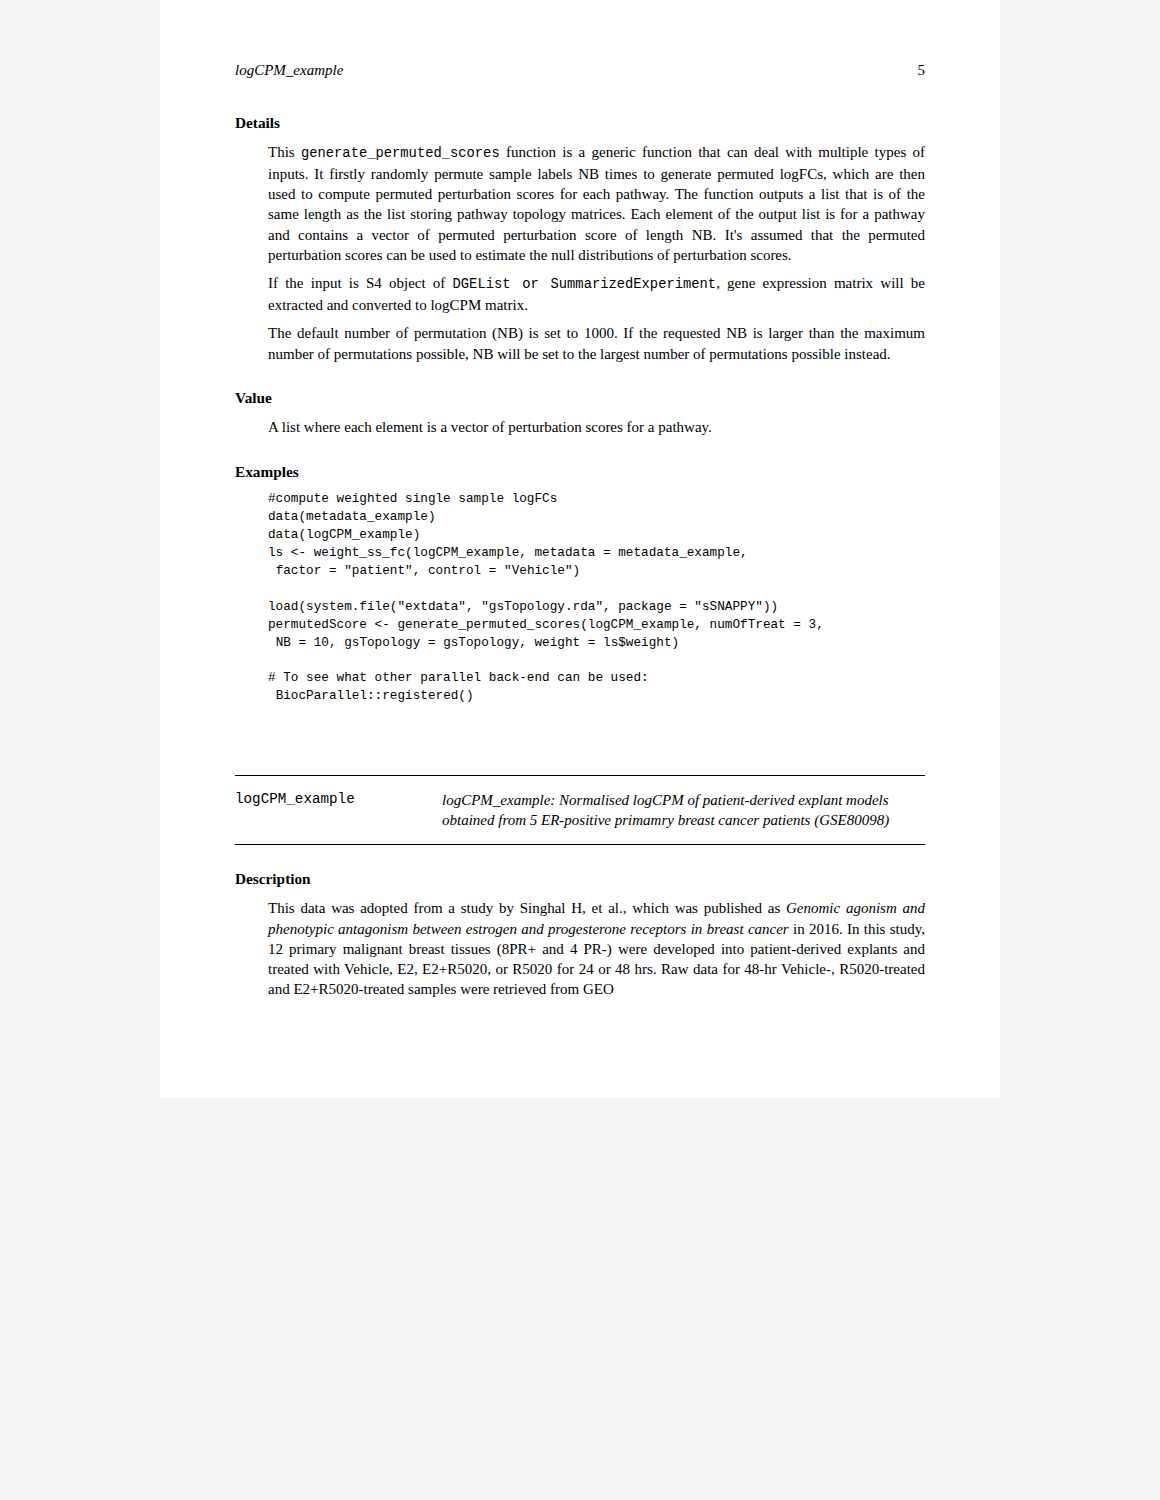logCPM_example 5
Details
This generate_permuted_scores function is a generic function that can deal with multiple types of inputs. It firstly randomly permute sample labels NB times to generate permuted logFCs, which are then used to compute permuted perturbation scores for each pathway. The function outputs a list that is of the same length as the list storing pathway topology matrices. Each element of the output list is for a pathway and contains a vector of permuted perturbation score of length NB. It's assumed that the permuted perturbation scores can be used to estimate the null distributions of perturbation scores.
If the input is S4 object of DGEList or SummarizedExperiment, gene expression matrix will be extracted and converted to logCPM matrix.
The default number of permutation (NB) is set to 1000. If the requested NB is larger than the maximum number of permutations possible, NB will be set to the largest number of permutations possible instead.
Value
A list where each element is a vector of perturbation scores for a pathway.
Examples
#compute weighted single sample logFCs
data(metadata_example)
data(logCPM_example)
ls <- weight_ss_fc(logCPM_example, metadata = metadata_example,
 factor = "patient", control = "Vehicle")

load(system.file("extdata", "gsTopology.rda", package = "sSNAPPY"))
permutedScore <- generate_permuted_scores(logCPM_example, numOfTreat = 3,
 NB = 10, gsTopology = gsTopology, weight = ls$weight)

# To see what other parallel back-end can be used:
 BiocParallel::registered()
| logCPM_example | logCPM_example: Normalised logCPM of patient-derived explant models obtained from 5 ER-positive primamry breast cancer patients (GSE80098) |
Description
This data was adopted from a study by Singhal H, et al., which was published as Genomic agonism and phenotypic antagonism between estrogen and progesterone receptors in breast cancer in 2016. In this study, 12 primary malignant breast tissues (8PR+ and 4 PR-) were developed into patient-derived explants and treated with Vehicle, E2, E2+R5020, or R5020 for 24 or 48 hrs. Raw data for 48-hr Vehicle-, R5020-treated and E2+R5020-treated samples were retrieved from GEO